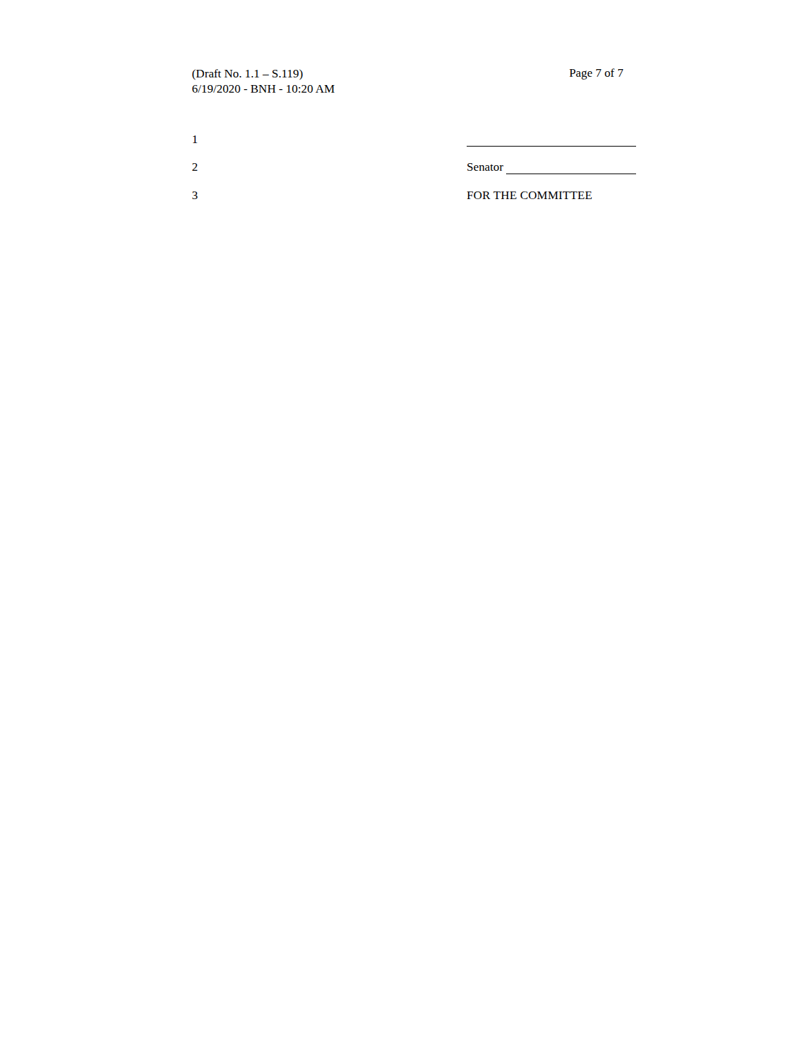(Draft No. 1.1 – S.119) 6/19/2020 - BNH - 10:20 AM
Page 7 of 7
| 1 | |
| 2 | Senator |
| 3 | FOR THE COMMITTEE |